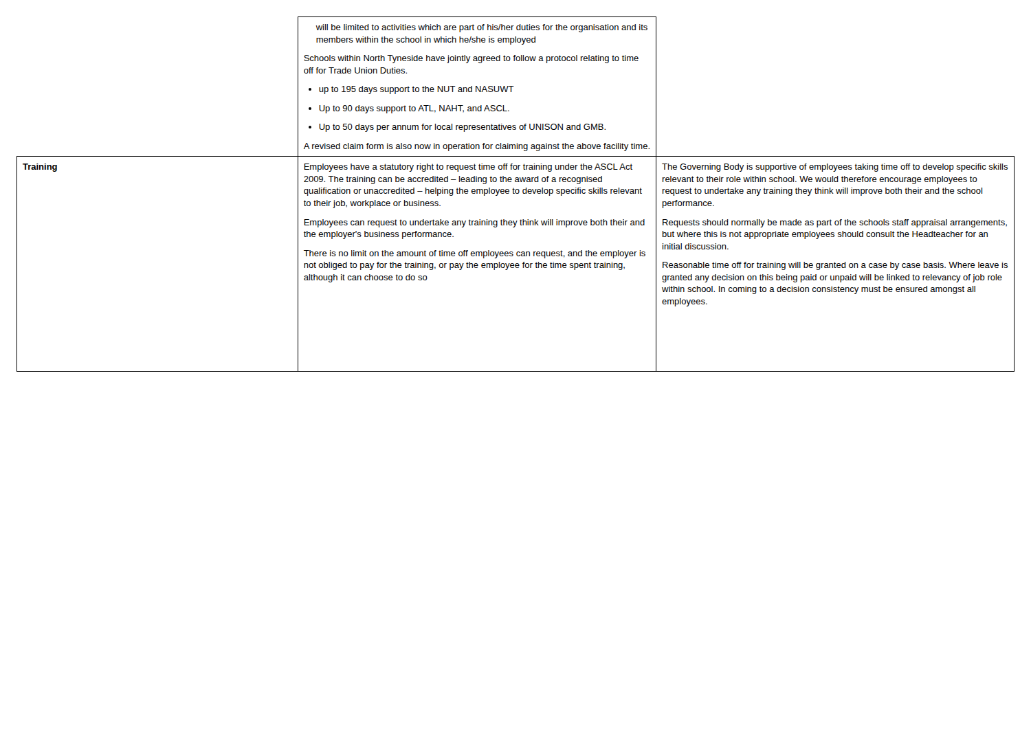| | will be limited to activities which are part of his/her duties for the organisation and its members within the school in which he/she is employed Schools within North Tyneside have jointly agreed to follow a protocol relating to time off for Trade Union Duties. up to 195 days support to the NUT and NASUWT Up to 90 days support to ATL, NAHT, and ASCL. Up to 50 days per annum for local representatives of UNISON and GMB. A revised claim form is also now in operation for claiming against the above facility time. | |
| Training | Employees have a statutory right to request time off for training under the ASCL Act 2009. The training can be accredited – leading to the award of a recognised qualification or unaccredited – helping the employee to develop specific skills relevant to their job, workplace or business. Employees can request to undertake any training they think will improve both their and the employer's business performance. There is no limit on the amount of time off employees can request, and the employer is not obliged to pay for the training, or pay the employee for the time spent training, although it can choose to do so | The Governing Body is supportive of employees taking time off to develop specific skills relevant to their role within school. We would therefore encourage employees to request to undertake any training they think will improve both their and the school performance. Requests should normally be made as part of the schools staff appraisal arrangements, but where this is not appropriate employees should consult the Headteacher for an initial discussion. Reasonable time off for training will be granted on a case by case basis. Where leave is granted any decision on this being paid or unpaid will be linked to relevancy of job role within school. In coming to a decision consistency must be ensured amongst all employees. |